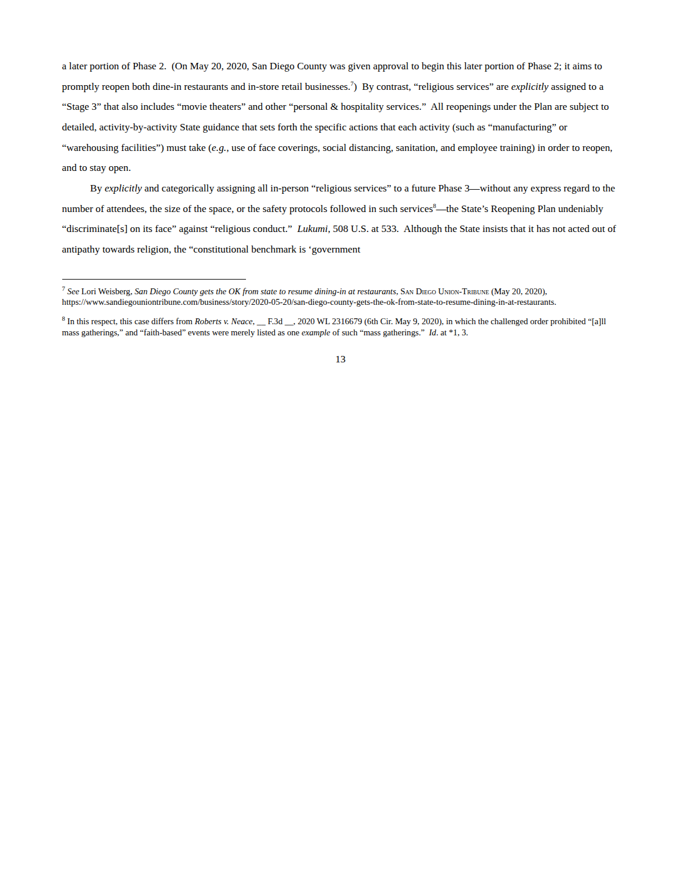a later portion of Phase 2. (On May 20, 2020, San Diego County was given approval to begin this later portion of Phase 2; it aims to promptly reopen both dine-in restaurants and in-store retail businesses.7) By contrast, “religious services” are explicitly assigned to a “Stage 3” that also includes “movie theaters” and other “personal & hospitality services.” All reopenings under the Plan are subject to detailed, activity-by-activity State guidance that sets forth the specific actions that each activity (such as “manufacturing” or “warehousing facilities”) must take (e.g., use of face coverings, social distancing, sanitation, and employee training) in order to reopen, and to stay open.
By explicitly and categorically assigning all in-person “religious services” to a future Phase 3—without any express regard to the number of attendees, the size of the space, or the safety protocols followed in such services8—the State’s Reopening Plan undeniably “discriminate[s] on its face” against “religious conduct.” Lukumi, 508 U.S. at 533. Although the State insists that it has not acted out of antipathy towards religion, the “constitutional benchmark is ‘government
7 See Lori Weisberg, San Diego County gets the OK from state to resume dining-in at restaurants, San Diego Union-Tribune (May 20, 2020), https://www.sandiegouniontribune.com/business/story/2020-05-20/san-diego-county-gets-the-ok-from-state-to-resume-dining-in-at-restaurants.
8 In this respect, this case differs from Roberts v. Neace, __ F.3d __, 2020 WL 2316679 (6th Cir. May 9, 2020), in which the challenged order prohibited “[a]ll mass gatherings,” and “faith-based” events were merely listed as one example of such “mass gatherings.” Id. at *1, 3.
13